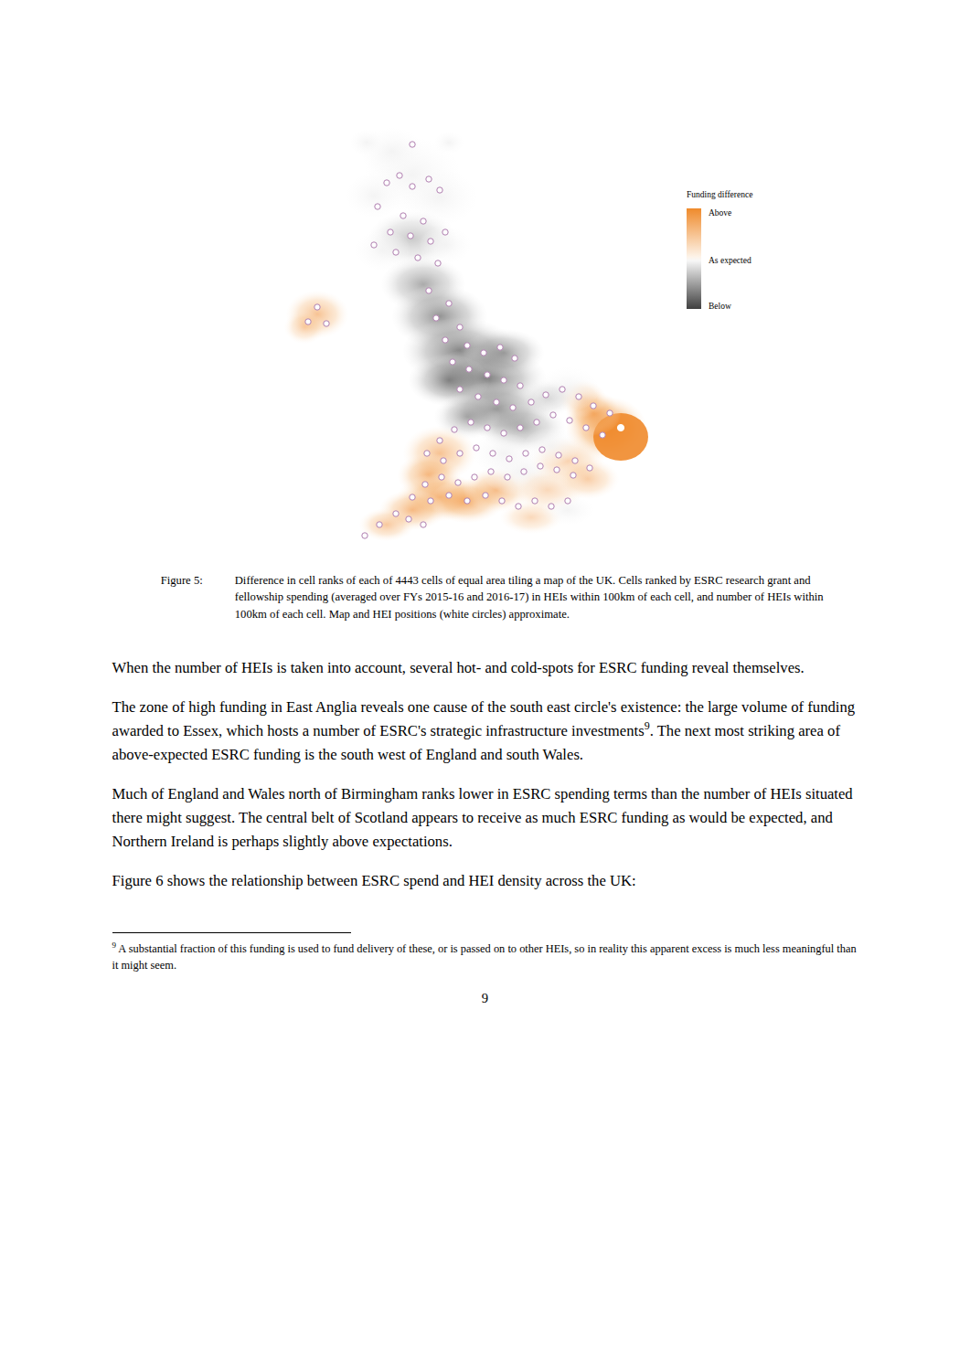Funding difference Above As expected Below
Figure 5: Difference in cell ranks of each of 4443 cells of equal area tiling a map of the UK. Cells ranked by ESRC research grant and fellowship spending (averaged over FYs 2015-16 and 2016-17) in HEIs within 100km of each cell, and number of HEIs within 100km of each cell. Map and HEI positions (white circles) approximate.
When the number of HEIs is taken into account, several hot- and cold-spots for ESRC funding reveal themselves.
The zone of high funding in East Anglia reveals one cause of the south east circle's existence: the large volume of funding awarded to Essex, which hosts a number of ESRC's strategic infrastructure investments9. The next most striking area of above-expected ESRC funding is the south west of England and south Wales.
Much of England and Wales north of Birmingham ranks lower in ESRC spending terms than the number of HEIs situated there might suggest. The central belt of Scotland appears to receive as much ESRC funding as would be expected, and Northern Ireland is perhaps slightly above expectations.
Figure 6 shows the relationship between ESRC spend and HEI density across the UK:
9 A substantial fraction of this funding is used to fund delivery of these, or is passed on to other HEIs, so in reality this apparent excess is much less meaningful than it might seem.
9